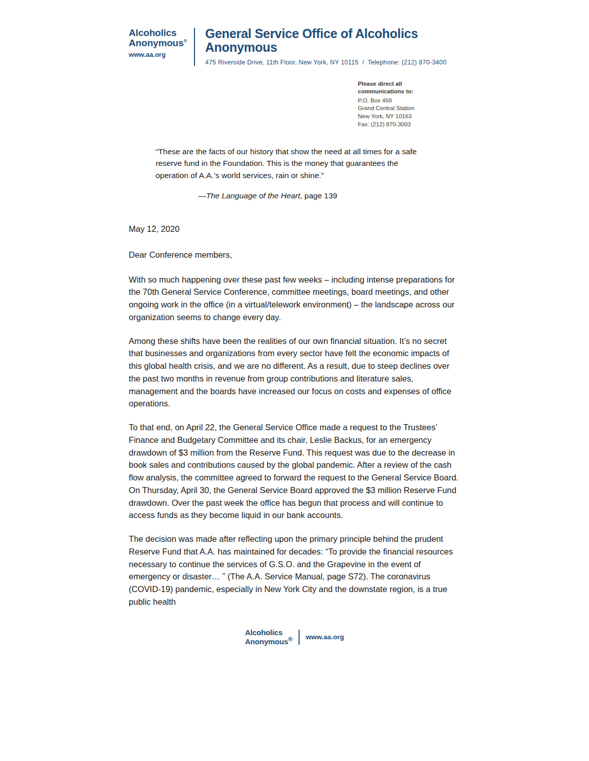Alcoholics Anonymous® www.aa.org
General Service Office of Alcoholics Anonymous
475 Riverside Drive, 11th Floor, New York, NY 10115 / Telephone: (212) 870-3400
Please direct all
communications to: P.O. Box 459
Grand Central Station
New York, NY 10163
Fax: (212) 870-3003
“These are the facts of our history that show the need at all times for a safe reserve fund in the Foundation. This is the money that guarantees the operation of A.A.’s world services, rain or shine.”
—The Language of the Heart, page 139
May 12, 2020
Dear Conference members,
With so much happening over these past few weeks – including intense preparations for the 70th General Service Conference, committee meetings, board meetings, and other ongoing work in the office (in a virtual/telework environment) – the landscape across our organization seems to change every day.
Among these shifts have been the realities of our own financial situation. It’s no secret that businesses and organizations from every sector have felt the economic impacts of this global health crisis, and we are no different. As a result, due to steep declines over the past two months in revenue from group contributions and literature sales, management and the boards have increased our focus on costs and expenses of office operations.
To that end, on April 22, the General Service Office made a request to the Trustees’ Finance and Budgetary Committee and its chair, Leslie Backus, for an emergency drawdown of $3 million from the Reserve Fund. This request was due to the decrease in book sales and contributions caused by the global pandemic. After a review of the cash flow analysis, the committee agreed to forward the request to the General Service Board. On Thursday, April 30, the General Service Board approved the $3 million Reserve Fund drawdown. Over the past week the office has begun that process and will continue to access funds as they become liquid in our bank accounts.
The decision was made after reflecting upon the primary principle behind the prudent Reserve Fund that A.A. has maintained for decades: “To provide the financial resources necessary to continue the services of G.S.O. and the Grapevine in the event of emergency or disaster… ” (The A.A. Service Manual, page S72). The coronavirus (COVID-19) pandemic, especially in New York City and the downstate region, is a true public health
Alcoholics Anonymous®
www.aa.org